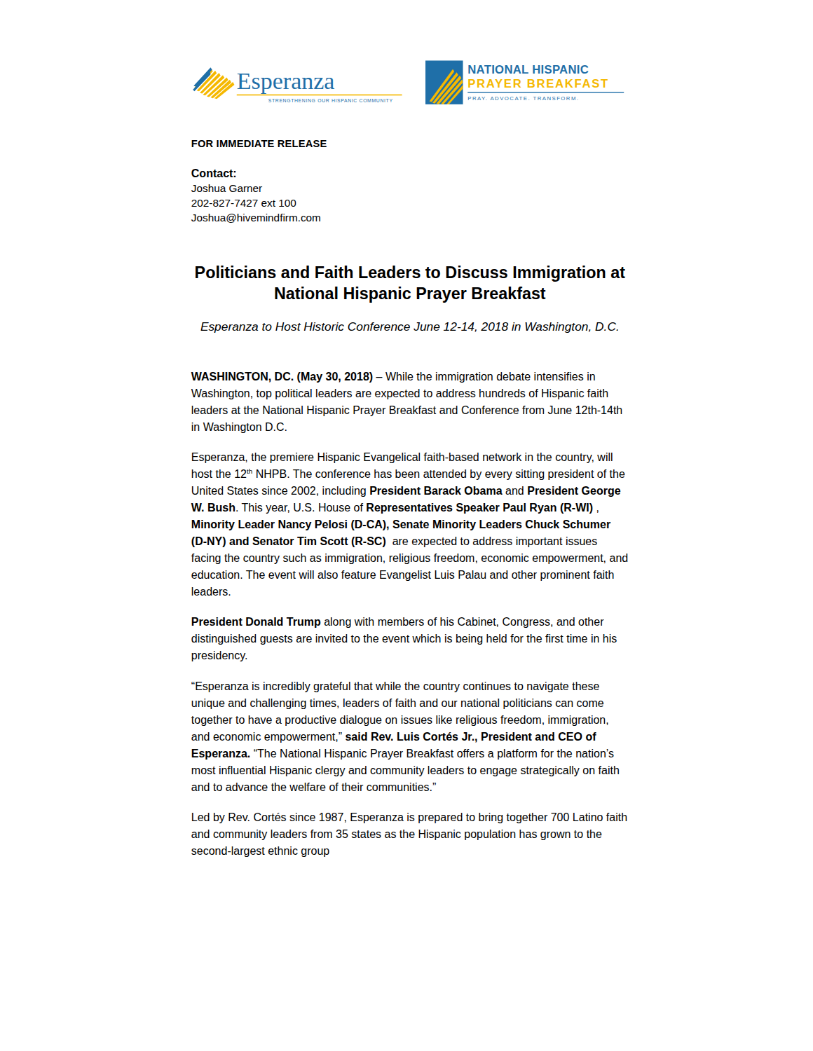Esperanza STRENGTHENING OUR HISPANIC COMMUNITY NATIONAL HISPANIC PRAYER BREAKFAST PRAY. ADVOCATE. TRANSFORM.
FOR IMMEDIATE RELEASE
Contact:
Joshua Garner
202-827-7427 ext 100
Joshua@hivemindfirm.com
Politicians and Faith Leaders to Discuss Immigration at
National Hispanic Prayer Breakfast
Esperanza to Host Historic Conference June 12-14, 2018 in Washington, D.C.
WASHINGTON, DC. (May 30, 2018) – While the immigration debate intensifies in Washington, top political leaders are expected to address hundreds of Hispanic faith leaders at the National Hispanic Prayer Breakfast and Conference from June 12th-14th in Washington D.C.
Esperanza, the premiere Hispanic Evangelical faith-based network in the country, will host the 12th NHPB. The conference has been attended by every sitting president of the United States since 2002, including President Barack Obama and President George W. Bush. This year, U.S. House of Representatives Speaker Paul Ryan (R-WI) , Minority Leader Nancy Pelosi (D-CA), Senate Minority Leaders Chuck Schumer (D-NY) and Senator Tim Scott (R-SC) are expected to address important issues facing the country such as immigration, religious freedom, economic empowerment, and education. The event will also feature Evangelist Luis Palau and other prominent faith leaders.
President Donald Trump along with members of his Cabinet, Congress, and other distinguished guests are invited to the event which is being held for the first time in his presidency.
“Esperanza is incredibly grateful that while the country continues to navigate these unique and challenging times, leaders of faith and our national politicians can come together to have a productive dialogue on issues like religious freedom, immigration, and economic empowerment,” said Rev. Luis Cortés Jr., President and CEO of Esperanza. “The National Hispanic Prayer Breakfast offers a platform for the nation’s most influential Hispanic clergy and community leaders to engage strategically on faith and to advance the welfare of their communities.”
Led by Rev. Cortés since 1987, Esperanza is prepared to bring together 700 Latino faith and community leaders from 35 states as the Hispanic population has grown to the second-largest ethnic group